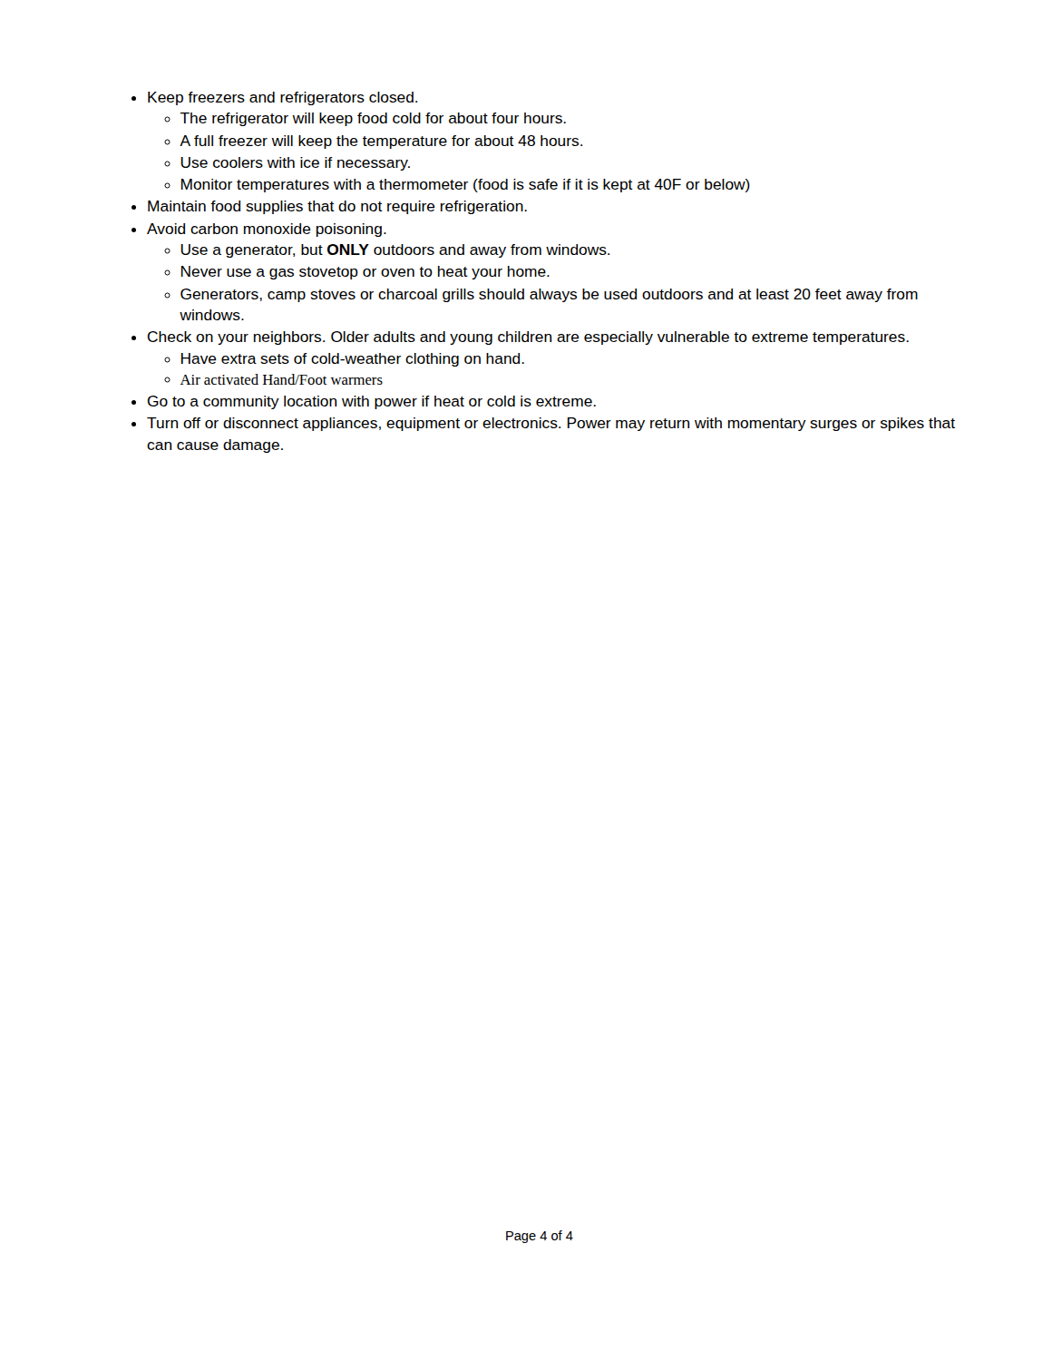Keep freezers and refrigerators closed.
The refrigerator will keep food cold for about four hours.
A full freezer will keep the temperature for about 48 hours.
Use coolers with ice if necessary.
Monitor temperatures with a thermometer (food is safe if it is kept at 40F or below)
Maintain food supplies that do not require refrigeration.
Avoid carbon monoxide poisoning.
Use a generator, but ONLY outdoors and away from windows.
Never use a gas stovetop or oven to heat your home.
Generators, camp stoves or charcoal grills should always be used outdoors and at least 20 feet away from windows.
Check on your neighbors. Older adults and young children are especially vulnerable to extreme temperatures.
Have extra sets of cold-weather clothing on hand.
Air activated Hand/Foot warmers
Go to a community location with power if heat or cold is extreme.
Turn off or disconnect appliances, equipment or electronics. Power may return with momentary surges or spikes that can cause damage.
Page 4 of 4